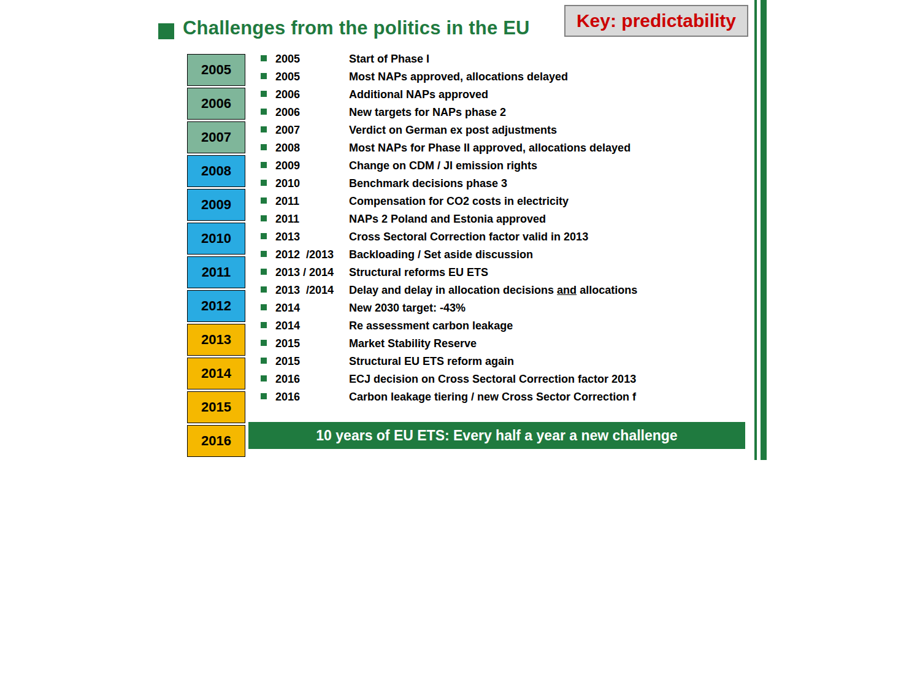Challenges from the politics in the EU
Key: predictability
2005
2006
2007
2008
2009
2010
2011
2012
2013
2014
2015
2016
2005 Start of Phase I
2005 Most NAPs approved, allocations delayed
2006 Additional NAPs approved
2006 New targets for NAPs phase 2
2007 Verdict on German ex post adjustments
2008 Most NAPs for Phase II approved, allocations delayed
2009 Change on CDM / JI emission rights
2010 Benchmark decisions phase 3
2011 Compensation for CO2 costs in electricity
2011 NAPs 2 Poland and Estonia approved
2013 Cross Sectoral Correction factor valid in 2013
2012 /2013 Backloading / Set aside discussion
2013 / 2014 Structural reforms EU ETS
2013 /2014 Delay and delay in allocation decisions and allocations
2014 New 2030 target: -43%
2014 Re assessment carbon leakage
2015 Market Stability Reserve
2015 Structural EU ETS reform again
2016 ECJ decision on Cross Sectoral Correction factor 2013
2016 Carbon leakage tiering / new Cross Sector Correction f
10 years of EU ETS: Every half a year a new challenge